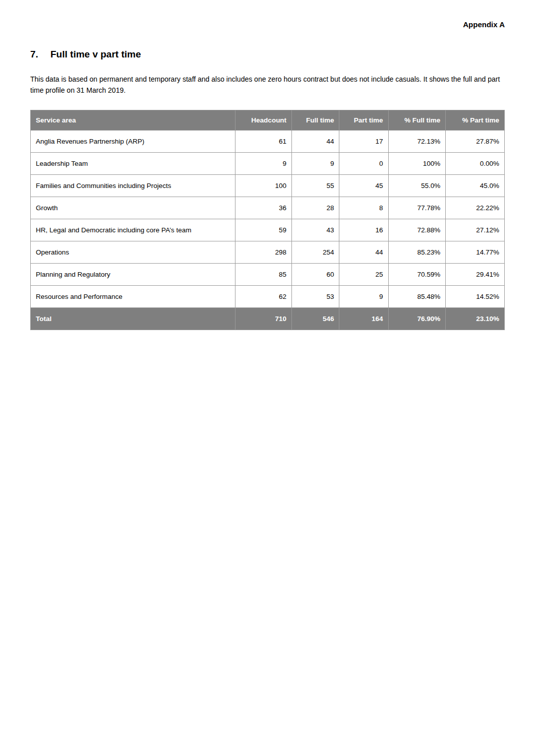Appendix A
7. Full time v part time
This data is based on permanent and temporary staff and also includes one zero hours contract but does not include casuals. It shows the full and part time profile on 31 March 2019.
| Service area | Headcount | Full time | Part time | % Full time | % Part time |
| --- | --- | --- | --- | --- | --- |
| Anglia Revenues Partnership (ARP) | 61 | 44 | 17 | 72.13% | 27.87% |
| Leadership Team | 9 | 9 | 0 | 100% | 0.00% |
| Families and Communities including Projects | 100 | 55 | 45 | 55.0% | 45.0% |
| Growth | 36 | 28 | 8 | 77.78% | 22.22% |
| HR, Legal and Democratic including core PA’s team | 59 | 43 | 16 | 72.88% | 27.12% |
| Operations | 298 | 254 | 44 | 85.23% | 14.77% |
| Planning and Regulatory | 85 | 60 | 25 | 70.59% | 29.41% |
| Resources and Performance | 62 | 53 | 9 | 85.48% | 14.52% |
| Total | 710 | 546 | 164 | 76.90% | 23.10% |